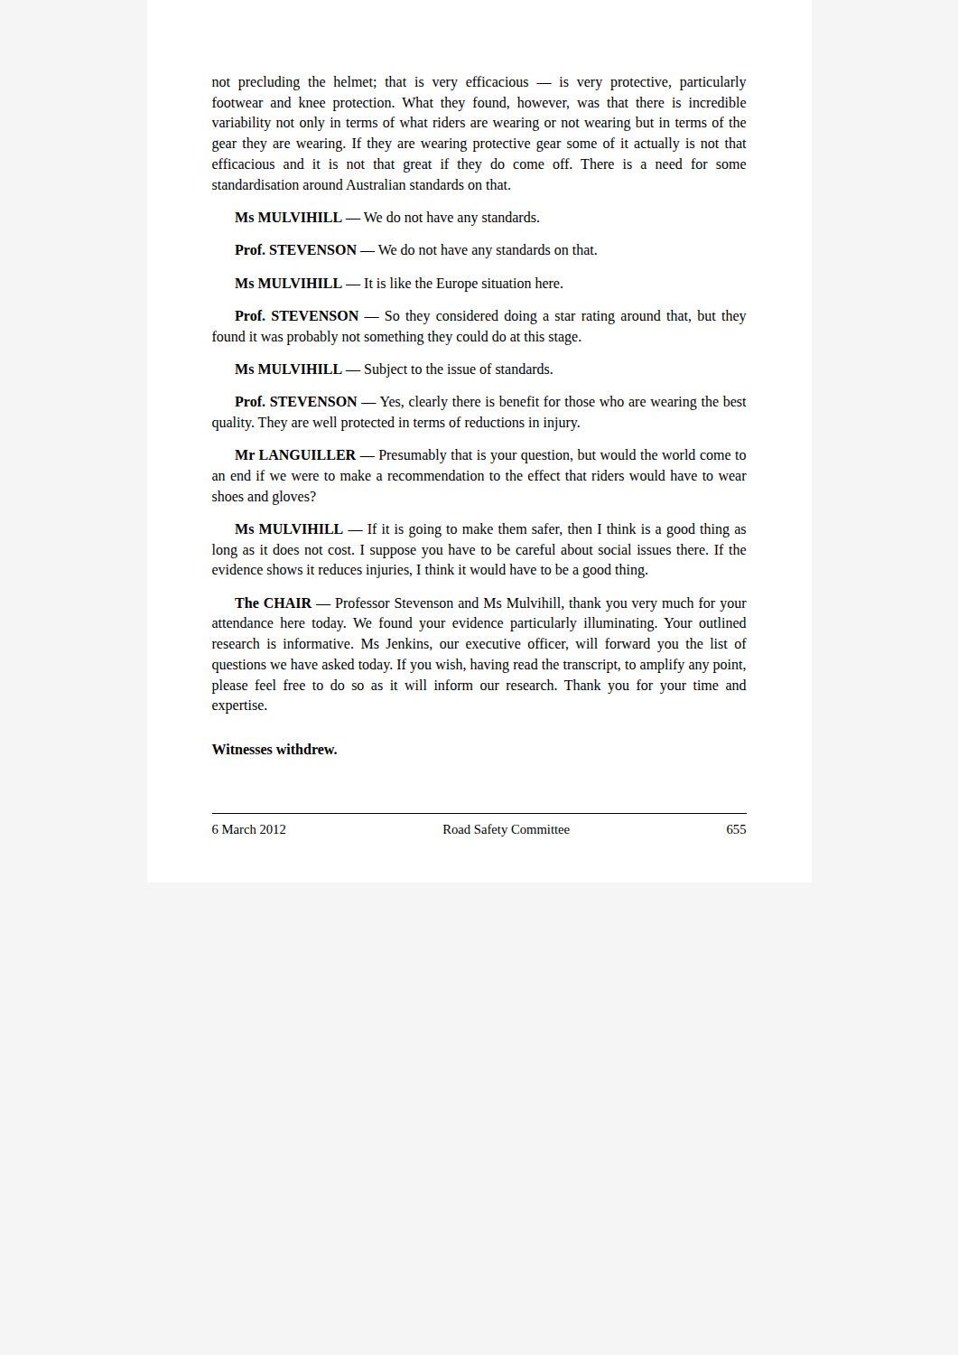not precluding the helmet; that is very efficacious — is very protective, particularly footwear and knee protection. What they found, however, was that there is incredible variability not only in terms of what riders are wearing or not wearing but in terms of the gear they are wearing. If they are wearing protective gear some of it actually is not that efficacious and it is not that great if they do come off. There is a need for some standardisation around Australian standards on that.
Ms MULVIHILL — We do not have any standards.
Prof. STEVENSON — We do not have any standards on that.
Ms MULVIHILL — It is like the Europe situation here.
Prof. STEVENSON — So they considered doing a star rating around that, but they found it was probably not something they could do at this stage.
Ms MULVIHILL — Subject to the issue of standards.
Prof. STEVENSON — Yes, clearly there is benefit for those who are wearing the best quality. They are well protected in terms of reductions in injury.
Mr LANGUILLER — Presumably that is your question, but would the world come to an end if we were to make a recommendation to the effect that riders would have to wear shoes and gloves?
Ms MULVIHILL — If it is going to make them safer, then I think is a good thing as long as it does not cost. I suppose you have to be careful about social issues there. If the evidence shows it reduces injuries, I think it would have to be a good thing.
The CHAIR — Professor Stevenson and Ms Mulvihill, thank you very much for your attendance here today. We found your evidence particularly illuminating. Your outlined research is informative. Ms Jenkins, our executive officer, will forward you the list of questions we have asked today. If you wish, having read the transcript, to amplify any point, please feel free to do so as it will inform our research. Thank you for your time and expertise.
Witnesses withdrew.
6 March 2012 Road Safety Committee 655